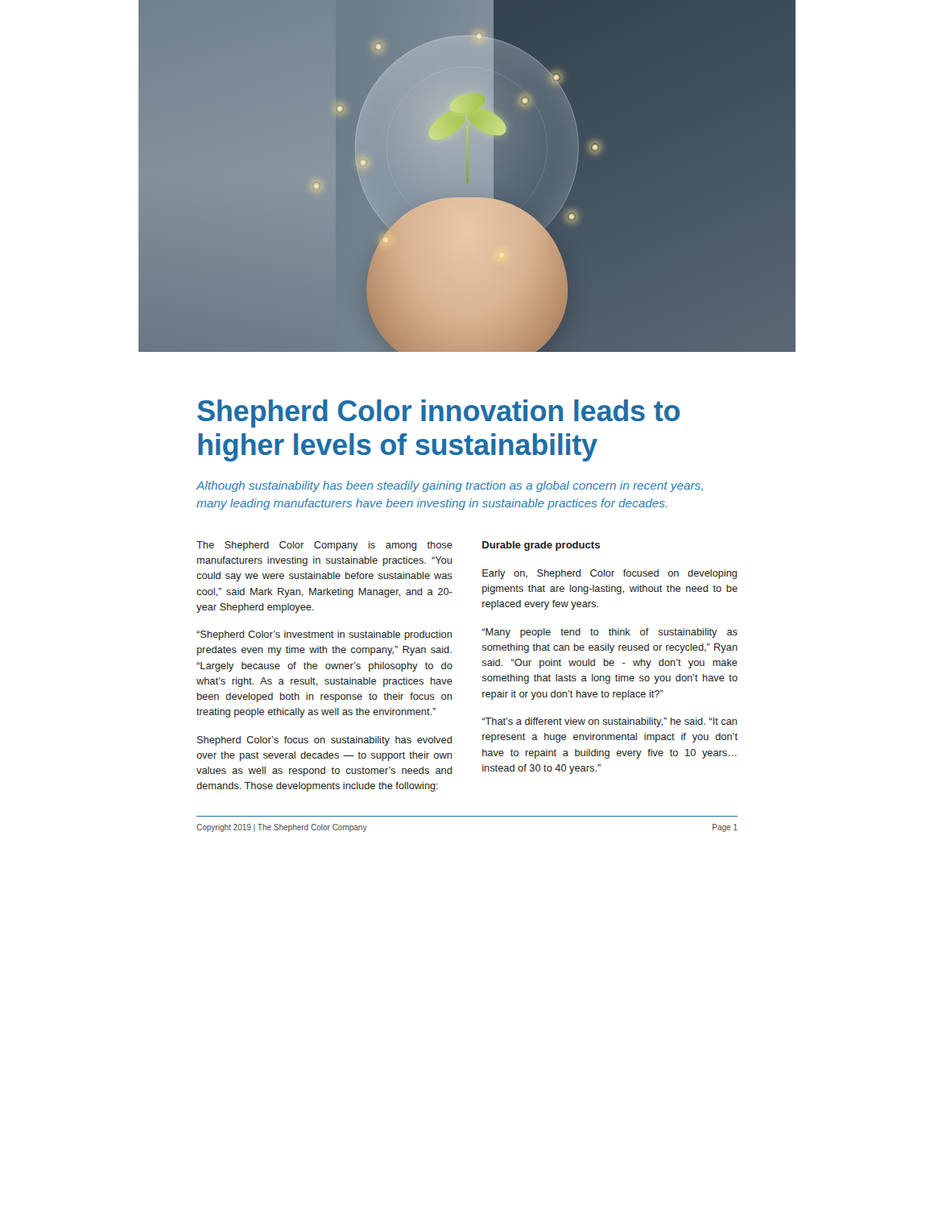Shepherd Color innovation leads to higher levels of sustainability
Although sustainability has been steadily gaining traction as a global concern in recent years, many leading manufacturers have been investing in sustainable practices for decades.
The Shepherd Color Company is among those manufacturers investing in sustainable practices. “You could say we were sustainable before sustainable was cool,” said Mark Ryan, Marketing Manager, and a 20-year Shepherd employee.
“Shepherd Color’s investment in sustainable production predates even my time with the company,” Ryan said. “Largely because of the owner’s philosophy to do what’s right. As a result, sustainable practices have been developed both in response to their focus on treating people ethically as well as the environment.”
Shepherd Color’s focus on sustainability has evolved over the past several decades — to support their own values as well as respond to customer’s needs and demands. Those developments include the following:
Durable grade products
Early on, Shepherd Color focused on developing pigments that are long-lasting, without the need to be replaced every few years.
“Many people tend to think of sustainability as something that can be easily reused or recycled,” Ryan said. “Our point would be - why don’t you make something that lasts a long time so you don’t have to repair it or you don’t have to replace it?”
“That’s a different view on sustainability,” he said. “It can represent a huge environmental impact if you don’t have to repaint a building every five to 10 years…instead of 30 to 40 years.”
Copyright 2019 | The Shepherd Color Company Page 1